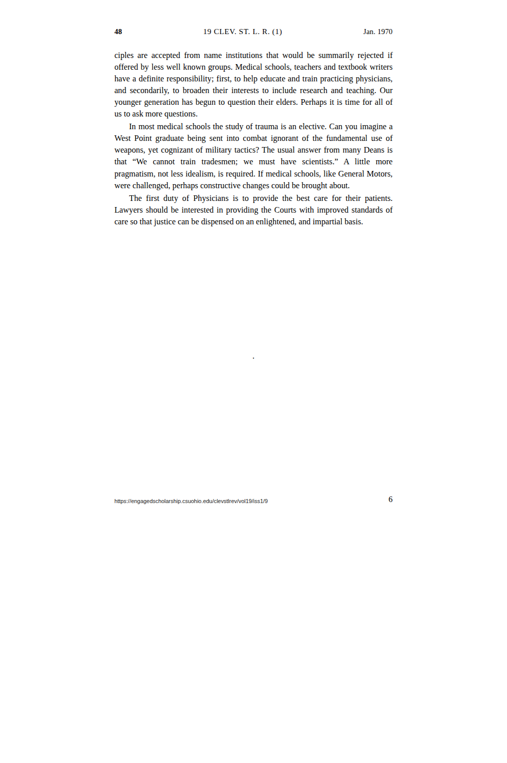48 19 CLEV. ST. L. R. (1) Jan. 1970
ciples are accepted from name institutions that would be summarily rejected if offered by less well known groups. Medical schools, teachers and textbook writers have a definite responsibility; first, to help educate and train practicing physicians, and secondarily, to broaden their interests to include research and teaching. Our younger generation has begun to question their elders. Perhaps it is time for all of us to ask more questions.
In most medical schools the study of trauma is an elective. Can you imagine a West Point graduate being sent into combat ignorant of the fundamental use of weapons, yet cognizant of military tactics? The usual answer from many Deans is that “We cannot train tradesmen; we must have scientists.” A little more pragmatism, not less idealism, is required. If medical schools, like General Motors, were challenged, perhaps constructive changes could be brought about.
The first duty of Physicians is to provide the best care for their patients. Lawyers should be interested in providing the Courts with improved standards of care so that justice can be dispensed on an enlightened, and impartial basis.
·
https://engagedscholarship.csuohio.edu/clevstlrev/vol19/iss1/9 6